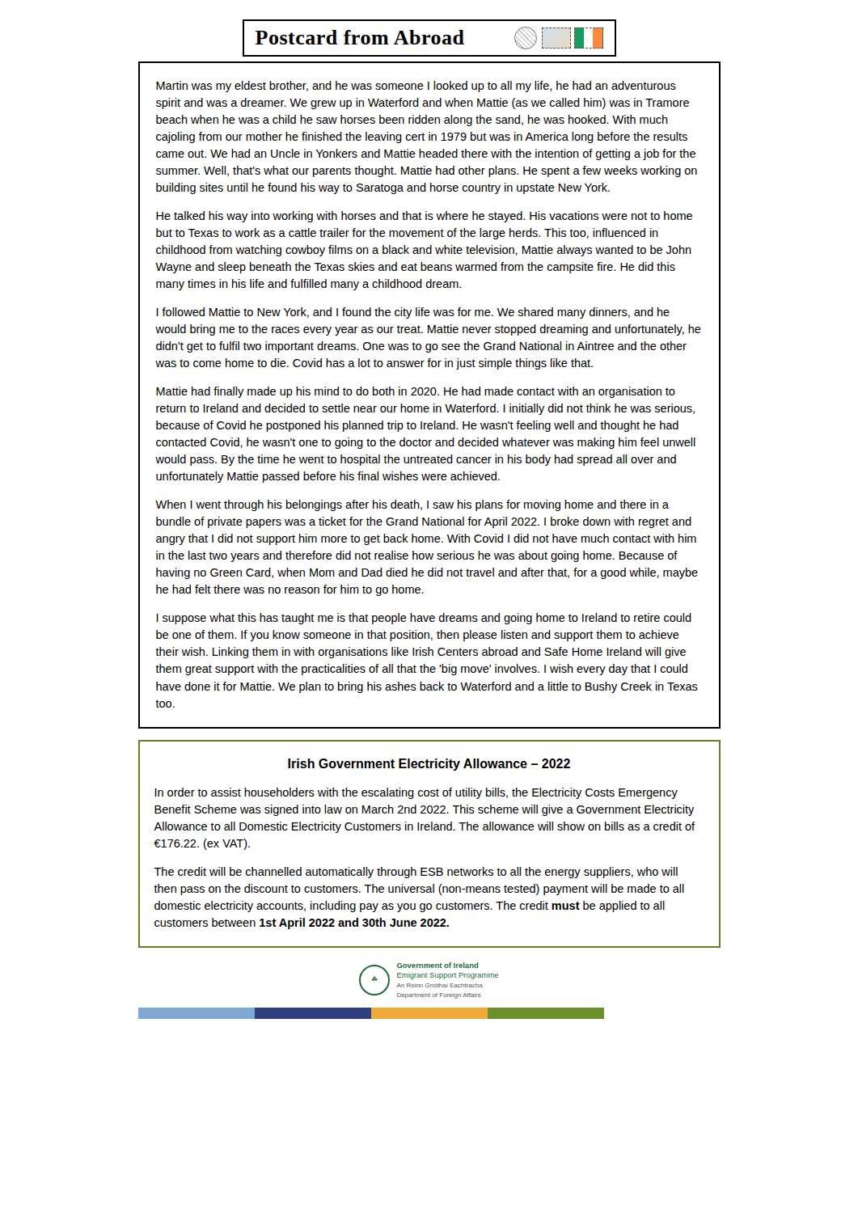Postcard from Abroad
Martin was my eldest brother, and he was someone I looked up to all my life, he had an adventurous spirit and was a dreamer. We grew up in Waterford and when Mattie (as we called him) was in Tramore beach when he was a child he saw horses been ridden along the sand, he was hooked. With much cajoling from our mother he finished the leaving cert in 1979 but was in America long before the results came out. We had an Uncle in Yonkers and Mattie headed there with the intention of getting a job for the summer. Well, that's what our parents thought. Mattie had other plans. He spent a few weeks working on building sites until he found his way to Saratoga and horse country in upstate New York.
He talked his way into working with horses and that is where he stayed. His vacations were not to home but to Texas to work as a cattle trailer for the movement of the large herds. This too, influenced in childhood from watching cowboy films on a black and white television, Mattie always wanted to be John Wayne and sleep beneath the Texas skies and eat beans warmed from the campsite fire. He did this many times in his life and fulfilled many a childhood dream.
I followed Mattie to New York, and I found the city life was for me. We shared many dinners, and he would bring me to the races every year as our treat. Mattie never stopped dreaming and unfortunately, he didn't get to fulfil two important dreams. One was to go see the Grand National in Aintree and the other was to come home to die. Covid has a lot to answer for in just simple things like that.
Mattie had finally made up his mind to do both in 2020. He had made contact with an organisation to return to Ireland and decided to settle near our home in Waterford. I initially did not think he was serious, because of Covid he postponed his planned trip to Ireland. He wasn't feeling well and thought he had contacted Covid, he wasn't one to going to the doctor and decided whatever was making him feel unwell would pass. By the time he went to hospital the untreated cancer in his body had spread all over and unfortunately Mattie passed before his final wishes were achieved.
When I went through his belongings after his death, I saw his plans for moving home and there in a bundle of private papers was a ticket for the Grand National for April 2022. I broke down with regret and angry that I did not support him more to get back home. With Covid I did not have much contact with him in the last two years and therefore did not realise how serious he was about going home. Because of having no Green Card, when Mom and Dad died he did not travel and after that, for a good while, maybe he had felt there was no reason for him to go home.
I suppose what this has taught me is that people have dreams and going home to Ireland to retire could be one of them. If you know someone in that position, then please listen and support them to achieve their wish. Linking them in with organisations like Irish Centers abroad and Safe Home Ireland will give them great support with the practicalities of all that the 'big move' involves. I wish every day that I could have done it for Mattie. We plan to bring his ashes back to Waterford and a little to Bushy Creek in Texas too.
Irish Government Electricity Allowance – 2022
In order to assist householders with the escalating cost of utility bills, the Electricity Costs Emergency Benefit Scheme was signed into law on March 2nd 2022. This scheme will give a Government Electricity Allowance to all Domestic Electricity Customers in Ireland. The allowance will show on bills as a credit of €176.22. (ex VAT).
The credit will be channelled automatically through ESB networks to all the energy suppliers, who will then pass on the discount to customers. The universal (non-means tested) payment will be made to all domestic electricity accounts, including pay as you go customers. The credit must be applied to all customers between 1st April 2022 and 30th June 2022.
☘
Government of Ireland
Emigrant Support Programme
An Roinn Gnóthaí Eachtracha
Department of Foreign Affairs